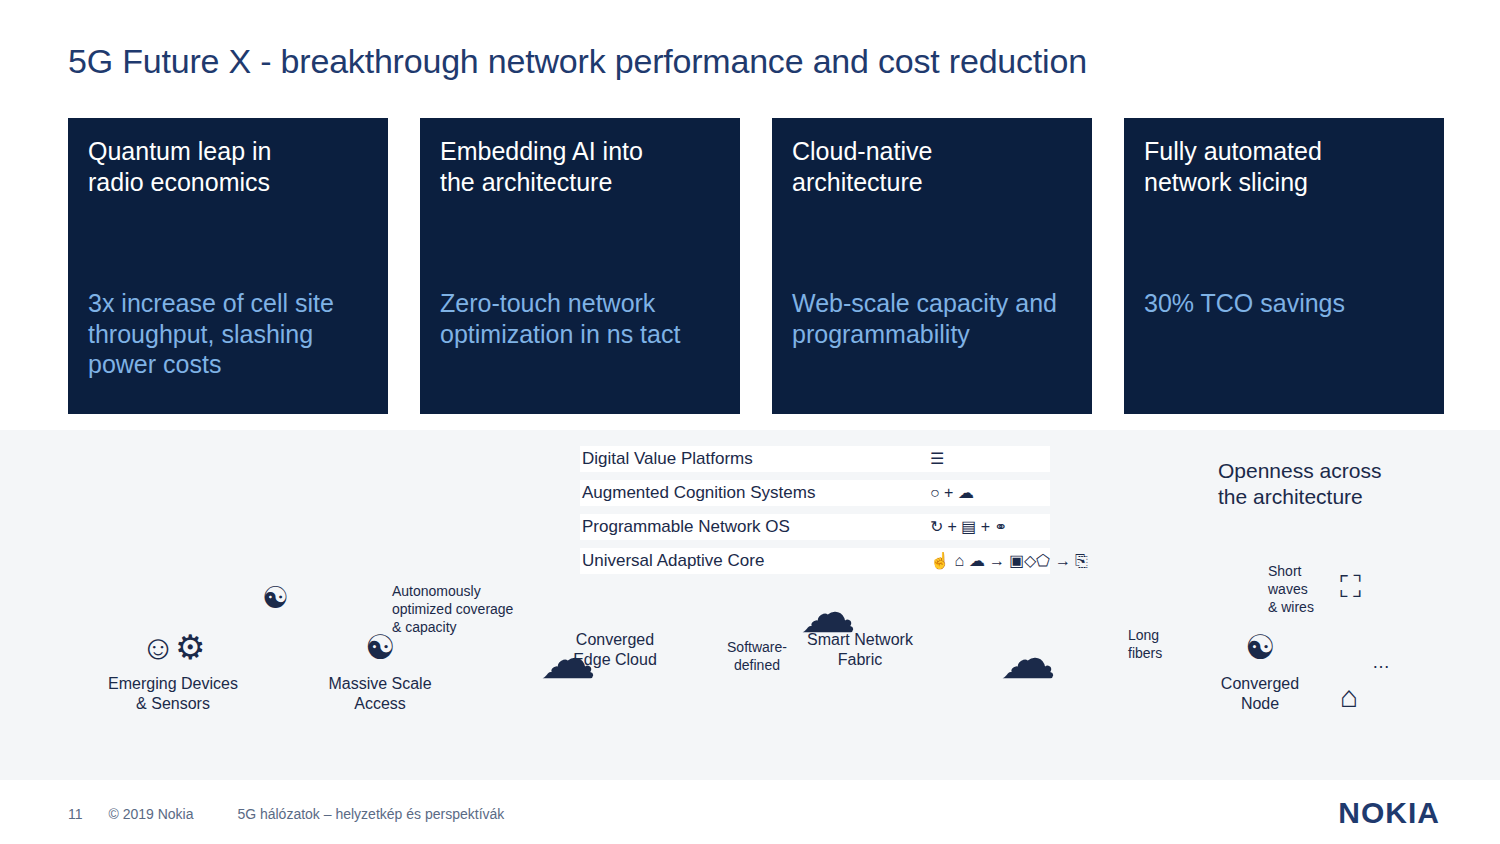5G Future X - breakthrough network performance and cost reduction
Quantum leap in
radio economics
3x increase of cell site throughput, slashing power costs
Embedding AI into
the architecture
Zero-touch network optimization in ns tact
Cloud-native
architecture
Web-scale capacity and programmability
Fully automated
network slicing
30% TCO savings
Digital Value Platforms ☰
Augmented Cognition Systems ○ + ☁
Programmable Network OS ↻ + ▤ + ⚭
Universal Adaptive Core ☝ ⌂ ☁ → ▣◇⬠ → ⎘
Openness across
the architecture
☯
☁
☁
☁
Autonomously
optimized coverage
& capacity
Software-
defined
Long
fibers
Short
waves
& wires
⛶
⌂
…
☺⚙Emerging Devices
& Sensors
☯Massive Scale
Access
Converged
Edge Cloud
Smart Network
Fabric
☯Converged
Node
11 © 2019 Nokia 5G hálózatok – helyzetkép és perspektívák
NOKIA